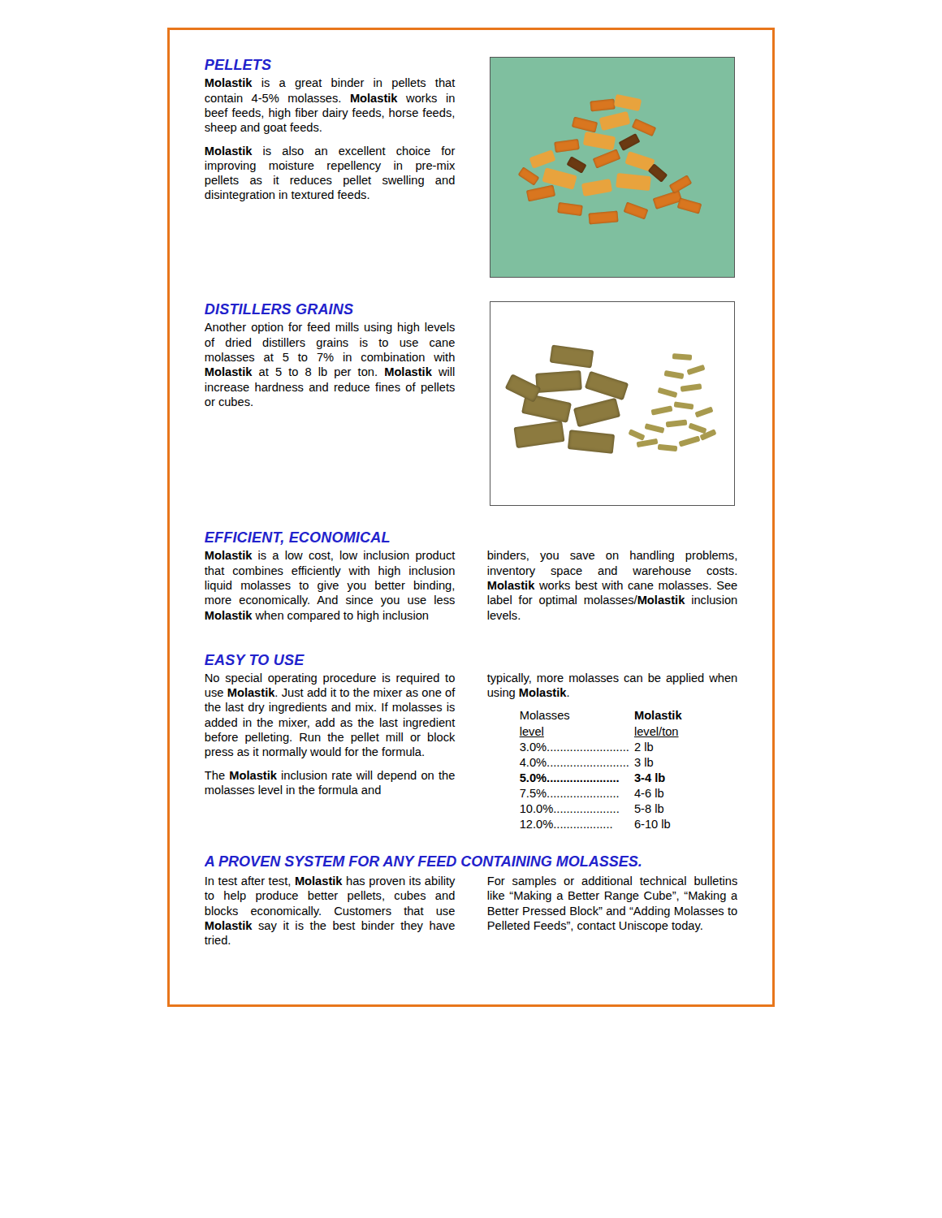PELLETS
Molastik is a great binder in pellets that contain 4-5% molasses. Molastik works in beef feeds, high fiber dairy feeds, horse feeds, sheep and goat feeds.
Molastik is also an excellent choice for improving moisture repellency in pre-mix pellets as it reduces pellet swelling and disintegration in textured feeds.
DISTILLERS GRAINS
Another option for feed mills using high levels of dried distillers grains is to use cane molasses at 5 to 7% in combination with Molastik at 5 to 8 lb per ton. Molastik will increase hardness and reduce fines of pellets or cubes.
EFFICIENT, ECONOMICAL
Molastik is a low cost, low inclusion product that combines efficiently with high inclusion liquid molasses to give you better binding, more economically. And since you use less Molastik when compared to high inclusion
binders, you save on handling problems, inventory space and warehouse costs. Molastik works best with cane molasses. See label for optimal molasses/Molastik inclusion levels.
EASY TO USE
No special operating procedure is required to use Molastik. Just add it to the mixer as one of the last dry ingredients and mix. If molasses is added in the mixer, add as the last ingredient before pelleting. Run the pellet mill or block press as it normally would for the formula.
The Molastik inclusion rate will depend on the molasses level in the formula and
typically, more molasses can be applied when using Molastik.
| Molasses | Molastik |
| level | level/ton |
| 3.0%......................... | 2 lb |
| 4.0%......................... | 3 lb |
| 5.0%...................... | 3-4 lb |
| 7.5%...................... | 4-6 lb |
| 10.0%.................... | 5-8 lb |
| 12.0%.................. | 6-10 lb |
A PROVEN SYSTEM FOR ANY FEED CONTAINING MOLASSES.
In test after test, Molastik has proven its ability to help produce better pellets, cubes and blocks economically. Customers that use Molastik say it is the best binder they have tried.
For samples or additional technical bulletins like “Making a Better Range Cube”, “Making a Better Pressed Block” and “Adding Molasses to Pelleted Feeds”, contact Uniscope today.